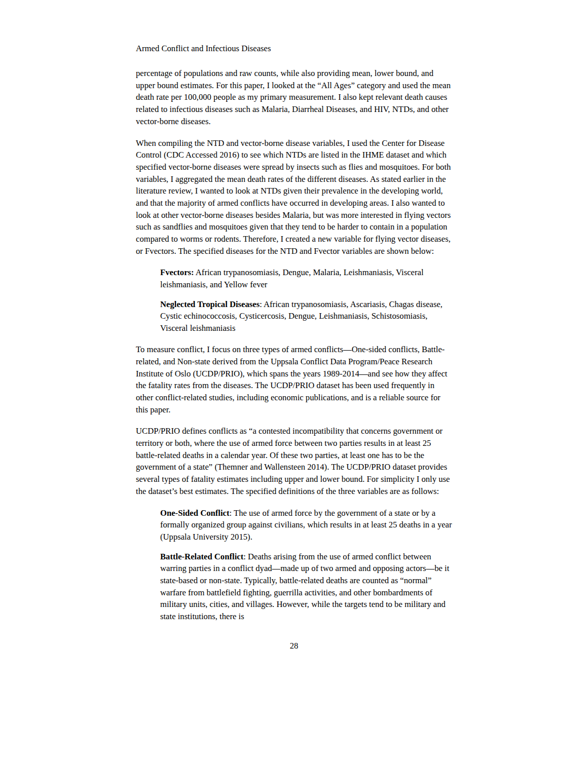Armed Conflict and Infectious Diseases
percentage of populations and raw counts, while also providing mean, lower bound, and upper bound estimates. For this paper, I looked at the “All Ages” category and used the mean death rate per 100,000 people as my primary measurement. I also kept relevant death causes related to infectious diseases such as Malaria, Diarrheal Diseases, and HIV, NTDs, and other vector-borne diseases.
When compiling the NTD and vector-borne disease variables, I used the Center for Disease Control (CDC Accessed 2016) to see which NTDs are listed in the IHME dataset and which specified vector-borne diseases were spread by insects such as flies and mosquitoes. For both variables, I aggregated the mean death rates of the different diseases. As stated earlier in the literature review, I wanted to look at NTDs given their prevalence in the developing world, and that the majority of armed conflicts have occurred in developing areas. I also wanted to look at other vector-borne diseases besides Malaria, but was more interested in flying vectors such as sandflies and mosquitoes given that they tend to be harder to contain in a population compared to worms or rodents. Therefore, I created a new variable for flying vector diseases, or Fvectors. The specified diseases for the NTD and Fvector variables are shown below:
Fvectors: African trypanosomiasis, Dengue, Malaria, Leishmaniasis, Visceral leishmaniasis, and Yellow fever
Neglected Tropical Diseases: African trypanosomiasis, Ascariasis, Chagas disease, Cystic echinococcosis, Cysticercosis, Dengue, Leishmaniasis, Schistosomiasis, Visceral leishmaniasis
To measure conflict, I focus on three types of armed conflicts—One-sided conflicts, Battle-related, and Non-state derived from the Uppsala Conflict Data Program/Peace Research Institute of Oslo (UCDP/PRIO), which spans the years 1989-2014—and see how they affect the fatality rates from the diseases. The UCDP/PRIO dataset has been used frequently in other conflict-related studies, including economic publications, and is a reliable source for this paper.
UCDP/PRIO defines conflicts as “a contested incompatibility that concerns government or territory or both, where the use of armed force between two parties results in at least 25 battle-related deaths in a calendar year. Of these two parties, at least one has to be the government of a state” (Themner and Wallensteen 2014). The UCDP/PRIO dataset provides several types of fatality estimates including upper and lower bound. For simplicity I only use the dataset’s best estimates. The specified definitions of the three variables are as follows:
One-Sided Conflict: The use of armed force by the government of a state or by a formally organized group against civilians, which results in at least 25 deaths in a year (Uppsala University 2015).
Battle-Related Conflict: Deaths arising from the use of armed conflict between warring parties in a conflict dyad—made up of two armed and opposing actors—be it state-based or non-state. Typically, battle-related deaths are counted as “normal” warfare from battlefield fighting, guerrilla activities, and other bombardments of military units, cities, and villages. However, while the targets tend to be military and state institutions, there is
28